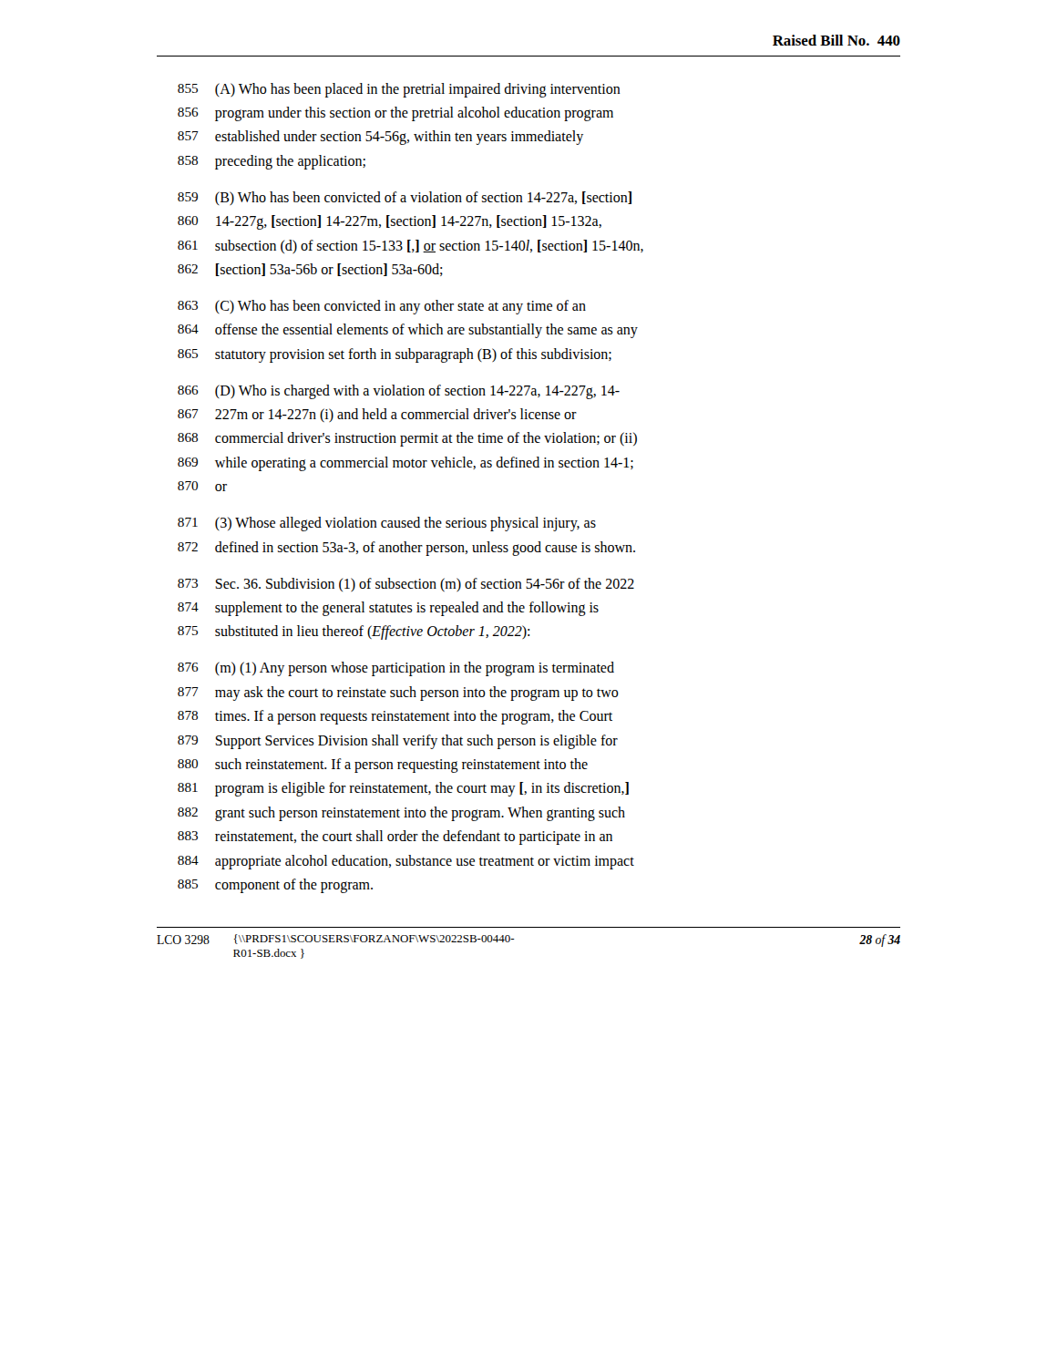Raised Bill No. 440
855
(A) Who has been placed in the pretrial impaired driving intervention
856
program under this section or the pretrial alcohol education program
857
established under section 54-56g, within ten years immediately
858
preceding the application;
859
(B) Who has been convicted of a violation of section 14-227a, [section]
860
14-227g, [section] 14-227m, [section] 14-227n, [section] 15-132a,
861
subsection (d) of section 15-133 [,] or section 15-140l, [section] 15-140n,
862
[section] 53a-56b or [section] 53a-60d;
863
(C) Who has been convicted in any other state at any time of an
864
offense the essential elements of which are substantially the same as any
865
statutory provision set forth in subparagraph (B) of this subdivision;
866
(D) Who is charged with a violation of section 14-227a, 14-227g, 14-
867
227m or 14-227n (i) and held a commercial driver's license or
868
commercial driver's instruction permit at the time of the violation; or (ii)
869
while operating a commercial motor vehicle, as defined in section 14-1;
870
or
871
(3) Whose alleged violation caused the serious physical injury, as
872
defined in section 53a-3, of another person, unless good cause is shown.
873
Sec. 36. Subdivision (1) of subsection (m) of section 54-56r of the 2022
874
supplement to the general statutes is repealed and the following is
875
substituted in lieu thereof (Effective October 1, 2022):
876
(m) (1) Any person whose participation in the program is terminated
877
may ask the court to reinstate such person into the program up to two
878
times. If a person requests reinstatement into the program, the Court
879
Support Services Division shall verify that such person is eligible for
880
such reinstatement. If a person requesting reinstatement into the
881
program is eligible for reinstatement, the court may [, in its discretion,]
882
grant such person reinstatement into the program. When granting such
883
reinstatement, the court shall order the defendant to participate in an
884
appropriate alcohol education, substance use treatment or victim impact
885
component of the program.
LCO 3298
{\\PRDFS1\SCOUSERS\FORZANOF\WS\2022SB-00440-
R01-SB.docx }
28 of 34